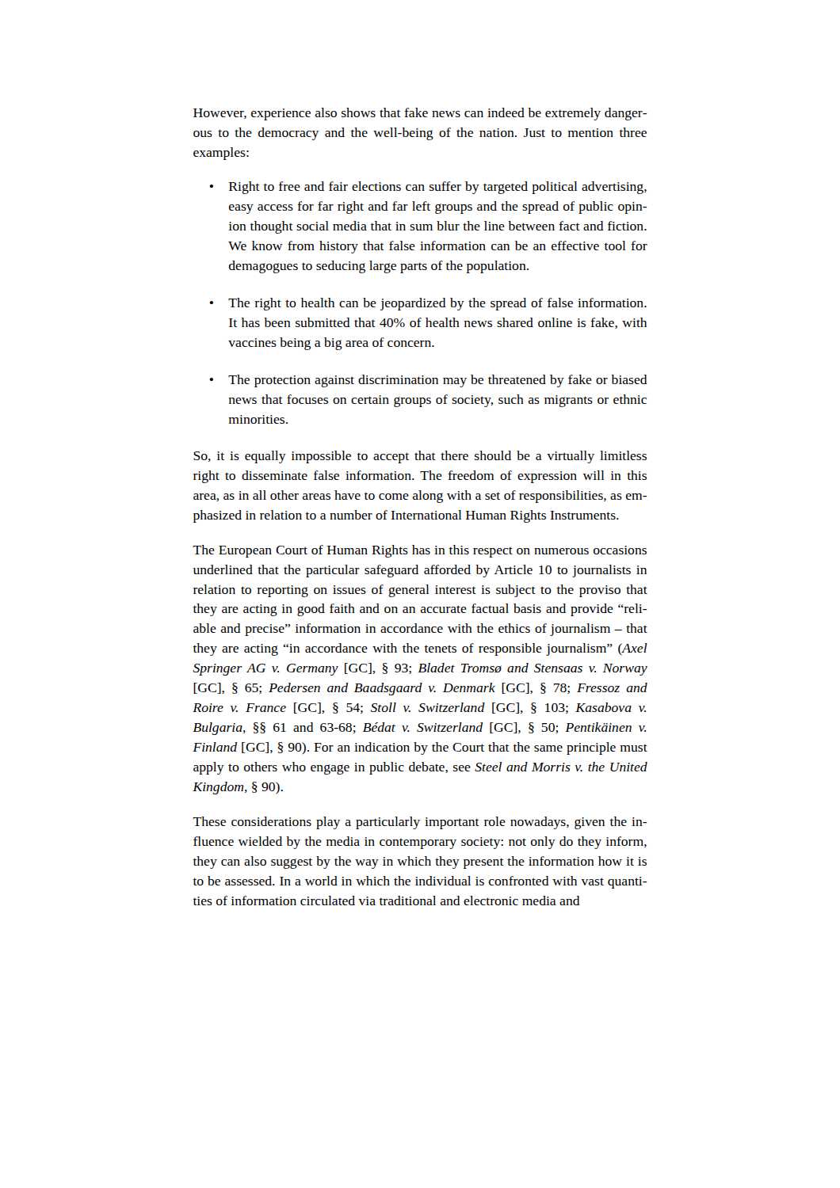However, experience also shows that fake news can indeed be extremely dangerous to the democracy and the well-being of the nation. Just to mention three examples:
Right to free and fair elections can suffer by targeted political advertising, easy access for far right and far left groups and the spread of public opinion thought social media that in sum blur the line between fact and fiction. We know from history that false information can be an effective tool for demagogues to seducing large parts of the population.
The right to health can be jeopardized by the spread of false information. It has been submitted that 40% of health news shared online is fake, with vaccines being a big area of concern.
The protection against discrimination may be threatened by fake or biased news that focuses on certain groups of society, such as migrants or ethnic minorities.
So, it is equally impossible to accept that there should be a virtually limitless right to disseminate false information. The freedom of expression will in this area, as in all other areas have to come along with a set of responsibilities, as emphasized in relation to a number of International Human Rights Instruments.
The European Court of Human Rights has in this respect on numerous occasions underlined that the particular safeguard afforded by Article 10 to journalists in relation to reporting on issues of general interest is subject to the proviso that they are acting in good faith and on an accurate factual basis and provide “reliable and precise” information in accordance with the ethics of journalism – that they are acting “in accordance with the tenets of responsible journalism” (Axel Springer AG v. Germany [GC], § 93; Bladet Tromsø and Stensaas v. Norway [GC], § 65; Pedersen and Baadsgaard v. Denmark [GC], § 78; Fressoz and Roire v. France [GC], § 54; Stoll v. Switzerland [GC], § 103; Kasabova v. Bulgaria, §§ 61 and 63-68; Bédat v. Switzerland [GC], § 50; Pentikäinen v. Finland [GC], § 90). For an indication by the Court that the same principle must apply to others who engage in public debate, see Steel and Morris v. the United Kingdom, § 90).
These considerations play a particularly important role nowadays, given the influence wielded by the media in contemporary society: not only do they inform, they can also suggest by the way in which they present the information how it is to be assessed. In a world in which the individual is confronted with vast quantities of information circulated via traditional and electronic media and